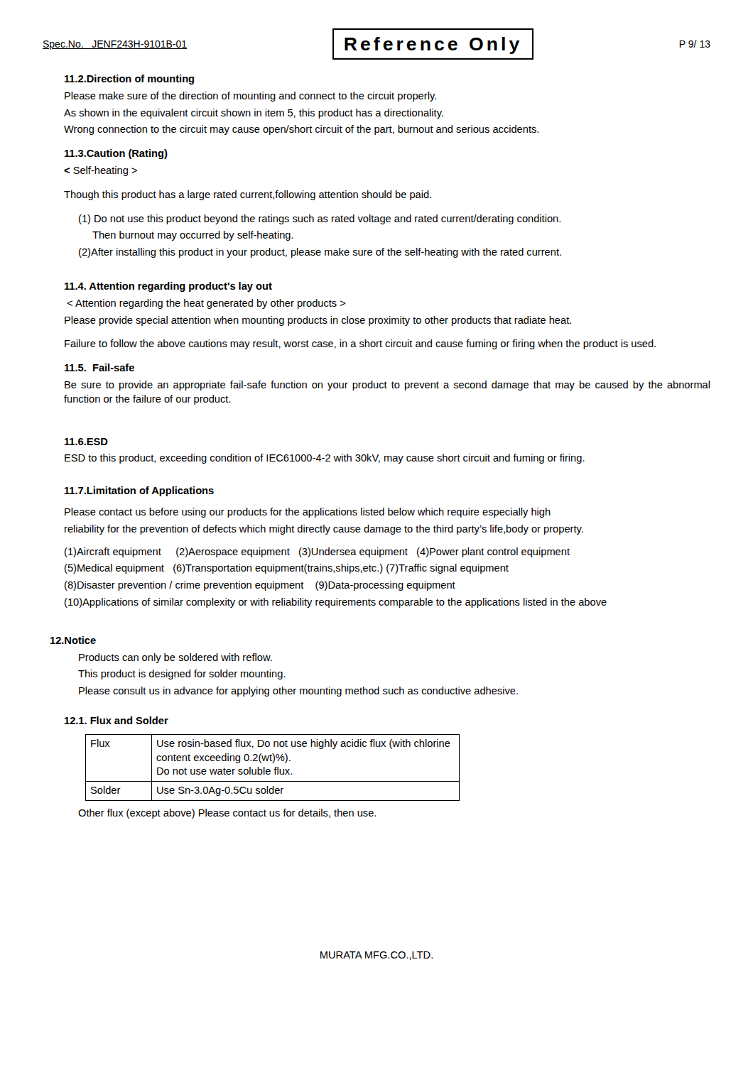Spec.No. JENF243H-9101B-01 Reference Only P 9/ 13
11.2.Direction of mounting
Please make sure of the direction of mounting and connect to the circuit properly.
As shown in the equivalent circuit shown in item 5, this product has a directionality.
Wrong connection to the circuit may cause open/short circuit of the part, burnout and serious accidents.
11.3.Caution (Rating)
< Self-heating >
Though this product has a large rated current,following attention should be paid.
(1) Do not use this product beyond the ratings such as rated voltage and rated current/derating condition.
Then burnout may occurred by self-heating.
(2)After installing this product in your product, please make sure of the self-heating with the rated current.
11.4. Attention regarding product's lay out
< Attention regarding the heat generated by other products >
Please provide special attention when mounting products in close proximity to other products that radiate heat.
Failure to follow the above cautions may result, worst case, in a short circuit and cause fuming or firing when the product is used.
11.5. Fail-safe
Be sure to provide an appropriate fail-safe function on your product to prevent a second damage that may be caused by the abnormal function or the failure of our product.
11.6.ESD
ESD to this product, exceeding condition of IEC61000-4-2 with 30kV, may cause short circuit and fuming or firing.
11.7.Limitation of Applications
Please contact us before using our products for the applications listed below which require especially high
reliability for the prevention of defects which might directly cause damage to the third party’s life,body or property.
(1)Aircraft equipment (2)Aerospace equipment (3)Undersea equipment (4)Power plant control equipment
(5)Medical equipment (6)Transportation equipment(trains,ships,etc.) (7)Traffic signal equipment
(8)Disaster prevention / crime prevention equipment (9)Data-processing equipment
(10)Applications of similar complexity or with reliability requirements comparable to the applications listed in the above
12.Notice
Products can only be soldered with reflow.
This product is designed for solder mounting.
Please consult us in advance for applying other mounting method such as conductive adhesive.
12.1. Flux and Solder
| Flux | Use rosin-based flux, Do not use highly acidic flux (with chlorine content exceeding 0.2(wt)%). Do not use water soluble flux. |
| Solder | Use Sn-3.0Ag-0.5Cu solder |
Other flux (except above) Please contact us for details, then use.
MURATA MFG.CO.,LTD.